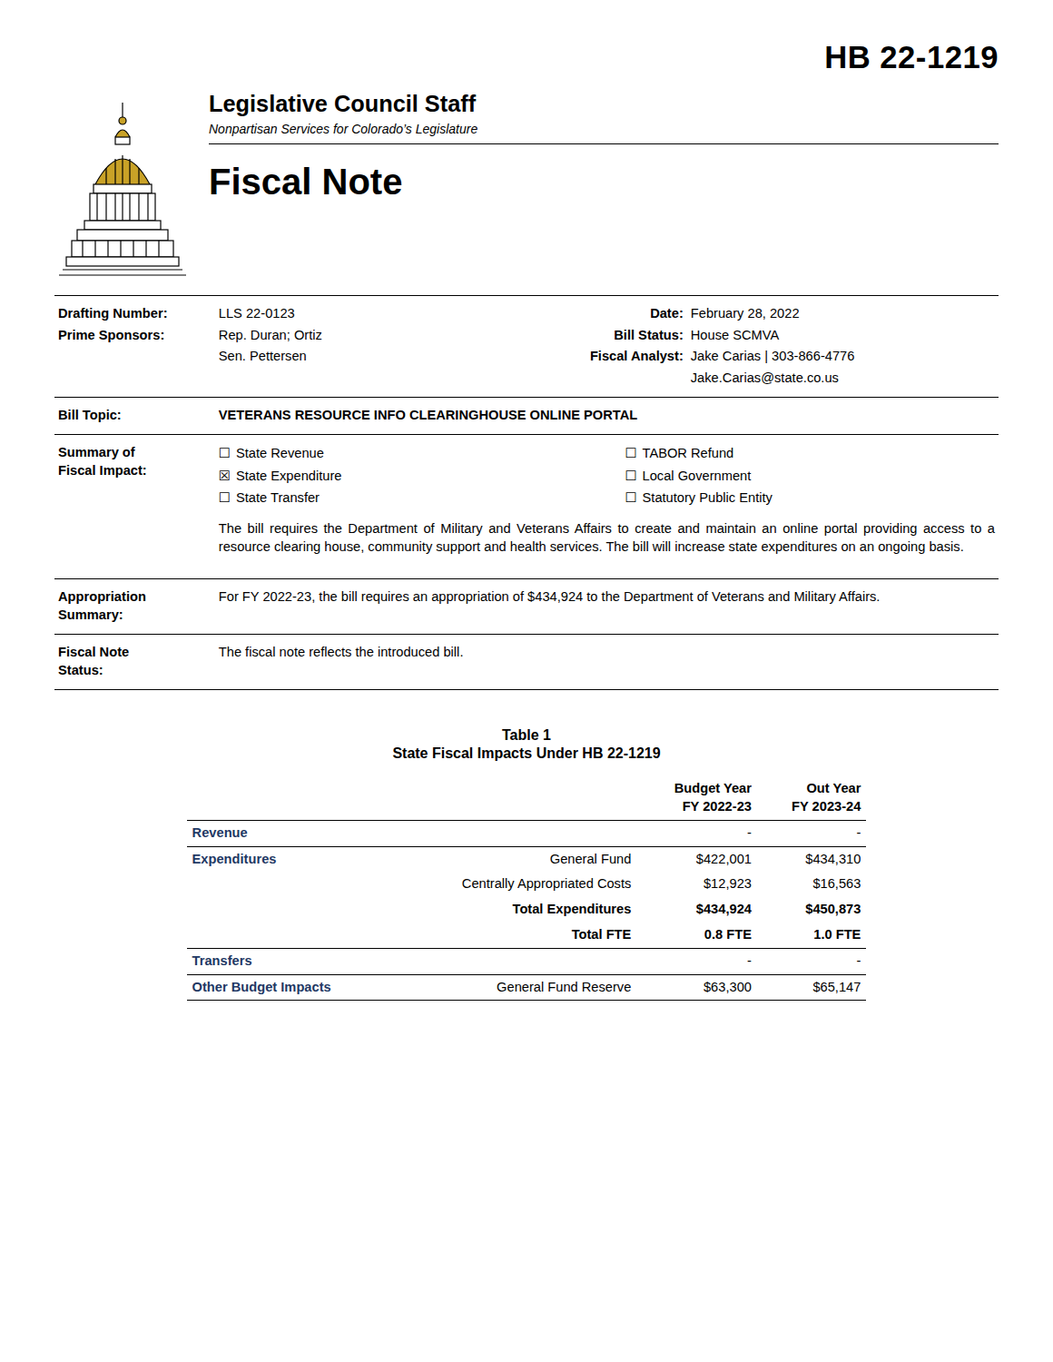HB 22-1219
Legislative Council Staff
Nonpartisan Services for Colorado’s Legislature
Fiscal Note
| Drafting Number: | LLS 22-0123 | Date: | February 28, 2022 |
| Prime Sponsors: | Rep. Duran; Ortiz | Bill Status: | House SCMVA |
| | Sen. Pettersen | Fiscal Analyst: | Jake Carias / 303-866-4776 |
| | | | Jake.Carias@state.co.us |
| Bill Topic: | VETERANS RESOURCE INFO CLEARINGHOUSE ONLINE PORTAL |
| Summary of Fiscal Impact: | ☐ State Revenue ☒ State Expenditure ☐ State Transfer ☐ TABOR Refund ☐ Local Government ☐ Statutory Public Entity The bill requires the Department of Military and Veterans Affairs to create and maintain an online portal providing access to a resource clearing house, community support and health services. The bill will increase state expenditures on an ongoing basis. |
| Appropriation Summary: | For FY 2022-23, the bill requires an appropriation of $434,924 to the Department of Veterans and Military Affairs. |
| Fiscal Note Status: | The fiscal note reflects the introduced bill. |
Table 1
State Fiscal Impacts Under HB 22-1219
| | | Budget Year FY 2022-23 | Out Year FY 2023-24 |
| --- | --- | --- | --- |
| Revenue | | - | - |
| Expenditures | General Fund | $422,001 | $434,310 |
| | Centrally Appropriated Costs | $12,923 | $16,563 |
| | Total Expenditures | $434,924 | $450,873 |
| | Total FTE | 0.8 FTE | 1.0 FTE |
| Transfers | | - | - |
| Other Budget Impacts | General Fund Reserve | $63,300 | $65,147 |